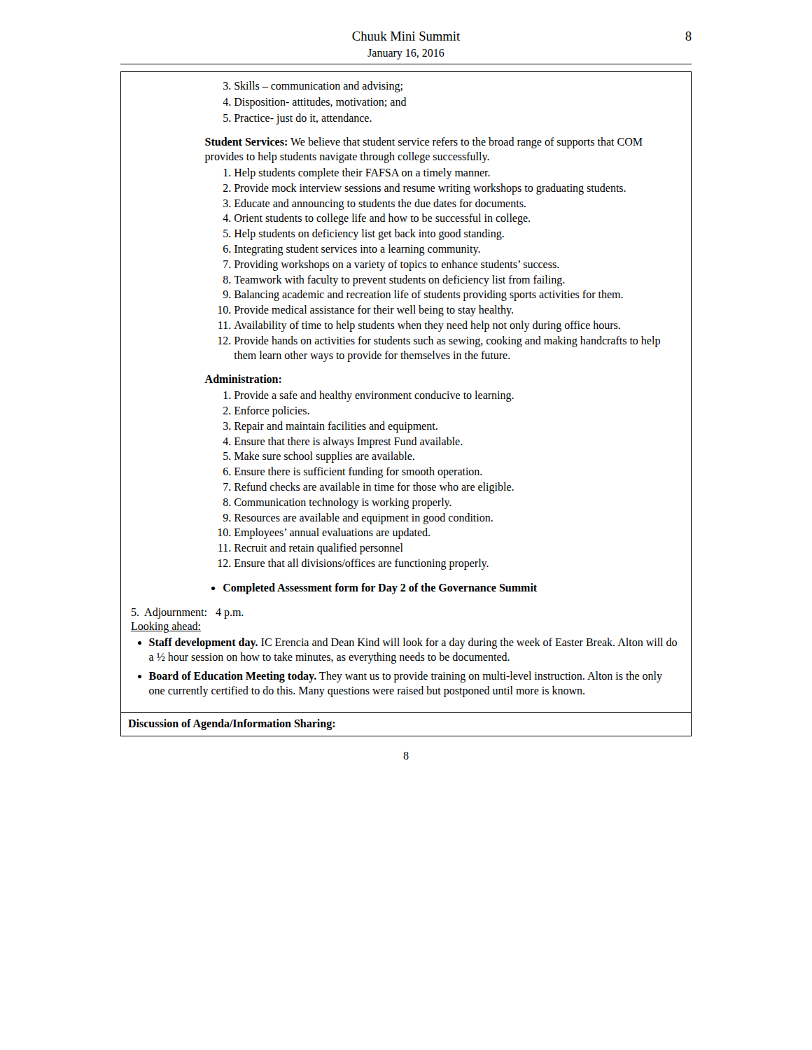8
Chuuk Mini Summit
January 16, 2016
Skills – communication and advising;
Disposition- attitudes, motivation; and
Practice- just do it, attendance.
Student Services: We believe that student service refers to the broad range of supports that COM provides to help students navigate through college successfully.
Help students complete their FAFSA on a timely manner.
Provide mock interview sessions and resume writing workshops to graduating students.
Educate and announcing to students the due dates for documents.
Orient students to college life and how to be successful in college.
Help students on deficiency list get back into good standing.
Integrating student services into a learning community.
Providing workshops on a variety of topics to enhance students’ success.
Teamwork with faculty to prevent students on deficiency list from failing.
Balancing academic and recreation life of students providing sports activities for them.
Provide medical assistance for their well being to stay healthy.
Availability of time to help students when they need help not only during office hours.
Provide hands on activities for students such as sewing, cooking and making handcrafts to help them learn other ways to provide for themselves in the future.
Administration:
Provide a safe and healthy environment conducive to learning.
Enforce policies.
Repair and maintain facilities and equipment.
Ensure that there is always Imprest Fund available.
Make sure school supplies are available.
Ensure there is sufficient funding for smooth operation.
Refund checks are available in time for those who are eligible.
Communication technology is working properly.
Resources are available and equipment in good condition.
Employees’ annual evaluations are updated.
Recruit and retain qualified personnel
Ensure that all divisions/offices are functioning properly.
Completed Assessment form for Day 2 of the Governance Summit
5. Adjournment: 4 p.m.
Looking ahead:
Staff development day. IC Erencia and Dean Kind will look for a day during the week of Easter Break. Alton will do a ½ hour session on how to take minutes, as everything needs to be documented.
Board of Education Meeting today. They want us to provide training on multi-level instruction. Alton is the only one currently certified to do this. Many questions were raised but postponed until more is known.
Discussion of Agenda/Information Sharing:
8